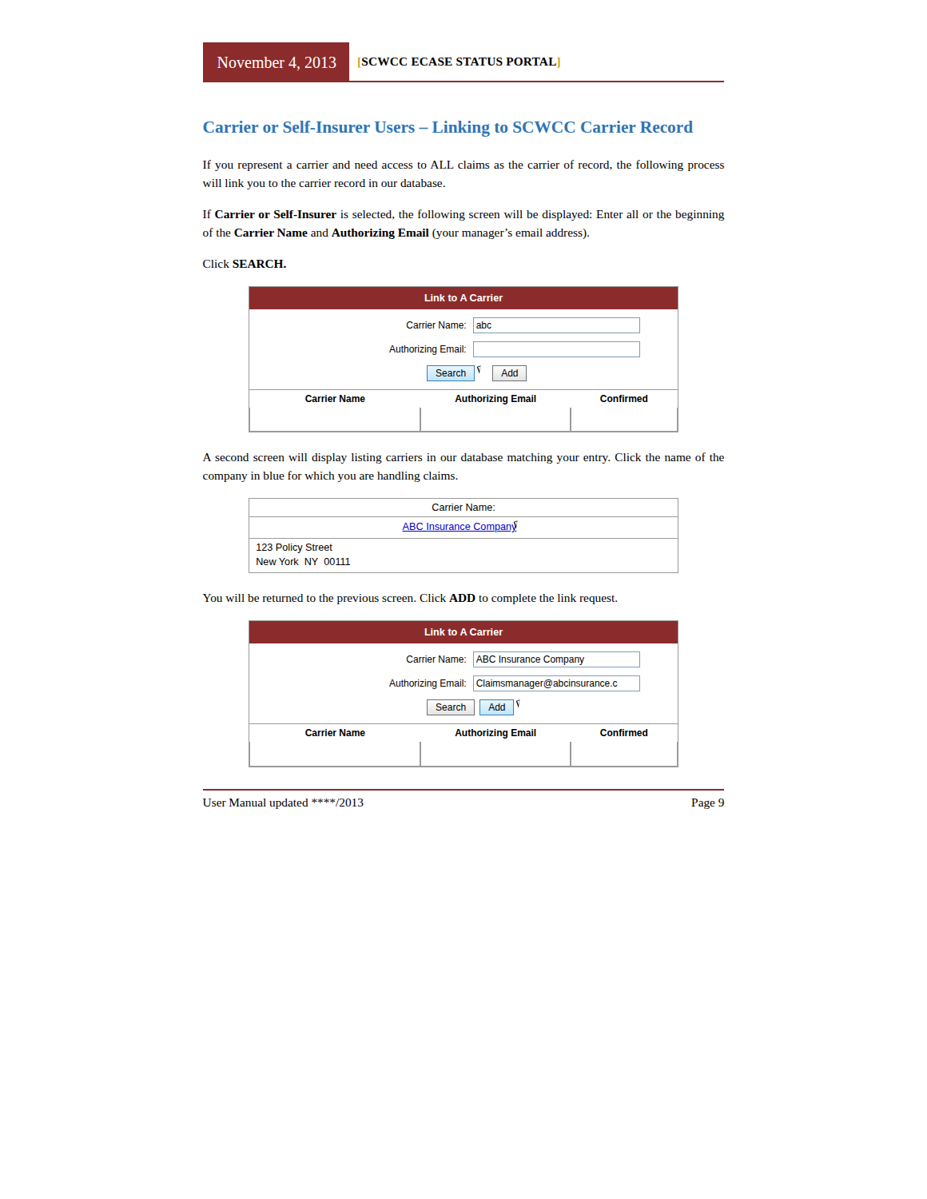November 4, 2013
[SCWCC ECASE STATUS PORTAL]
Carrier or Self-Insurer Users – Linking to SCWCC Carrier Record
If you represent a carrier and need access to ALL claims as the carrier of record, the following process will link you to the carrier record in our database.
If Carrier or Self-Insurer is selected, the following screen will be displayed: Enter all or the beginning of the Carrier Name and Authorizing Email (your manager’s email address).
Click SEARCH.
Link to A Carrier
Carrier Name:
Authorizing Email:
Search Add
Carrier Name
Authorizing Email
Confirmed
A second screen will display listing carriers in our database matching your entry. Click the name of the company in blue for which you are handling claims.
Carrier Name:
ABC Insurance Company
123 Policy Street
New York NY 00111
You will be returned to the previous screen. Click ADD to complete the link request.
Link to A Carrier
Carrier Name:
Authorizing Email:
Search Add
Carrier Name
Authorizing Email
Confirmed
User Manual updated ****/2013
Page 9